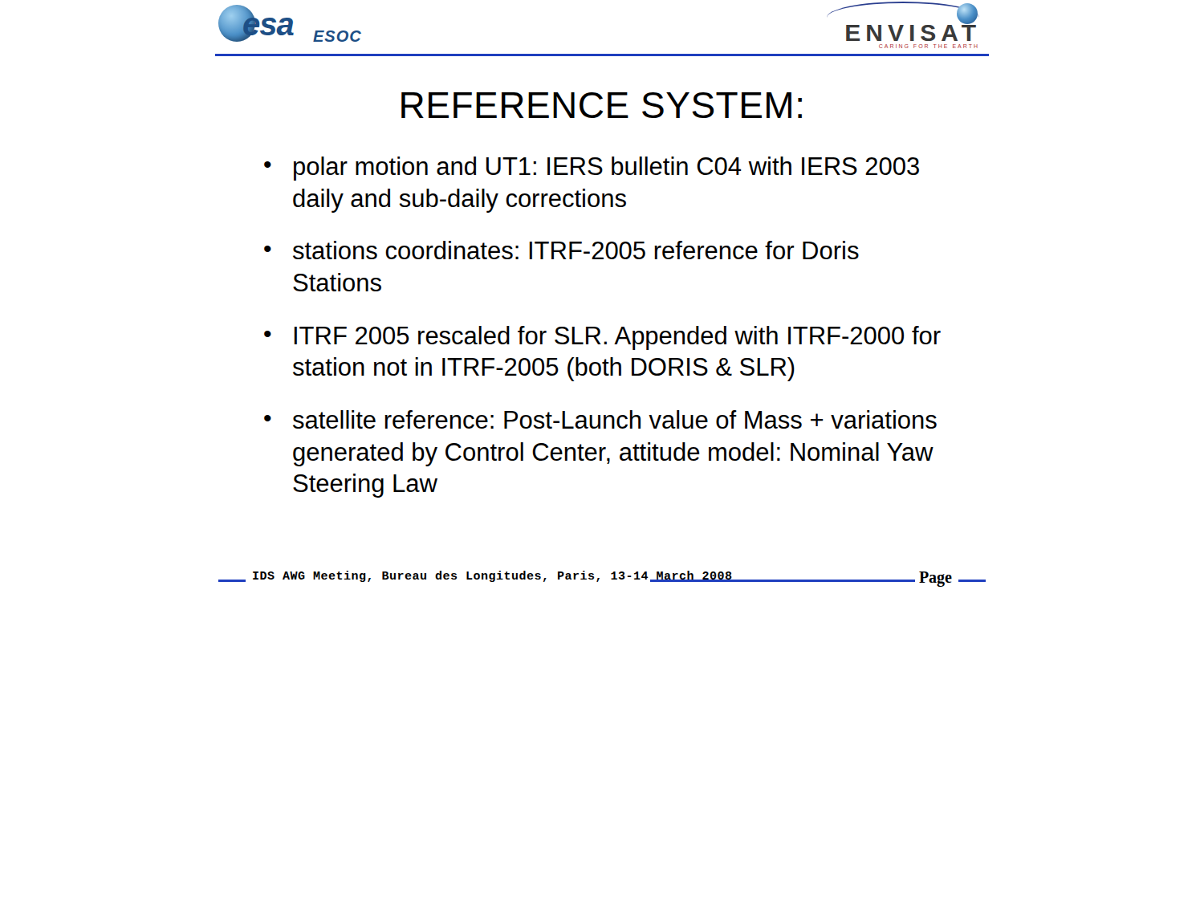esa ESOC
ENVISAT CARING FOR THE EARTH
REFERENCE SYSTEM:
polar motion and UT1: IERS bulletin C04 with IERS 2003 daily and sub-daily corrections
stations coordinates: ITRF-2005 reference for Doris Stations
ITRF 2005 rescaled for SLR. Appended with ITRF-2000 for station not in ITRF-2005 (both DORIS & SLR)
satellite reference: Post-Launch value of Mass + variations generated by Control Center, attitude model: Nominal Yaw Steering Law
IDS AWG Meeting, Bureau des Longitudes, Paris, 13-14 March 2008 Page